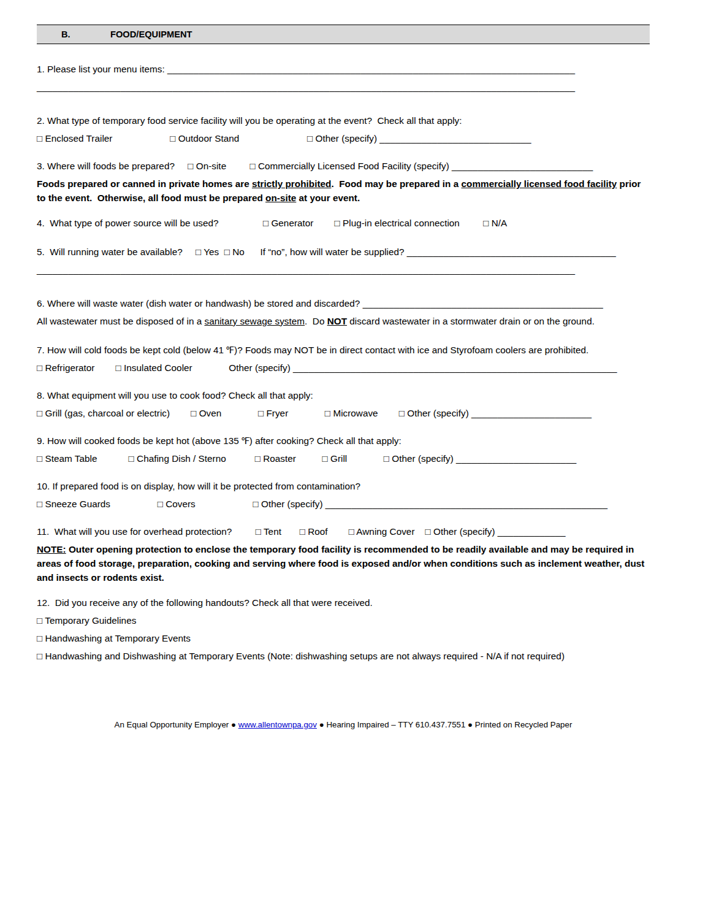B. FOOD/EQUIPMENT
1. Please list your menu items: ______________________________________________________________________________
_______________________________________________________________________________________________________
2. What type of temporary food service facility will you be operating at the event? Check all that apply:
□ Enclosed Trailer □ Outdoor Stand □ Other (specify) _____________________________
3. Where will foods be prepared? □ On-site □ Commercially Licensed Food Facility (specify) ___________________________
Foods prepared or canned in private homes are strictly prohibited. Food may be prepared in a commercially licensed food facility prior to the event. Otherwise, all food must be prepared on-site at your event.
4. What type of power source will be used? □ Generator □ Plug-in electrical connection □ N/A
5. Will running water be available? □ Yes □ No If “no”, how will water be supplied? ________________________________________
_______________________________________________________________________________________________________
6. Where will waste water (dish water or handwash) be stored and discarded? ______________________________________________
All wastewater must be disposed of in a sanitary sewage system. Do NOT discard wastewater in a stormwater drain or on the ground.
7. How will cold foods be kept cold (below 41 ℉)? Foods may NOT be in direct contact with ice and Styrofoam coolers are prohibited.
□ Refrigerator □ Insulated Cooler Other (specify) ______________________________________________________________
8. What equipment will you use to cook food? Check all that apply:
□ Grill (gas, charcoal or electric) □ Oven □ Fryer □ Microwave □ Other (specify) _______________________
9. How will cooked foods be kept hot (above 135 ℉) after cooking? Check all that apply:
□ Steam Table □ Chafing Dish / Sterno □ Roaster □ Grill □ Other (specify) _______________________
10. If prepared food is on display, how will it be protected from contamination?
□ Sneeze Guards □ Covers □ Other (specify) ______________________________________________________
11. What will you use for overhead protection? □ Tent □ Roof □ Awning Cover □ Other (specify) _____________
NOTE: Outer opening protection to enclose the temporary food facility is recommended to be readily available and may be required in areas of food storage, preparation, cooking and serving where food is exposed and/or when conditions such as inclement weather, dust and insects or rodents exist.
12. Did you receive any of the following handouts? Check all that were received.
□ Temporary Guidelines
□ Handwashing at Temporary Events
□ Handwashing and Dishwashing at Temporary Events (Note: dishwashing setups are not always required - N/A if not required)
An Equal Opportunity Employer ● www.allentownpa.gov ● Hearing Impaired – TTY 610.437.7551 ● Printed on Recycled Paper